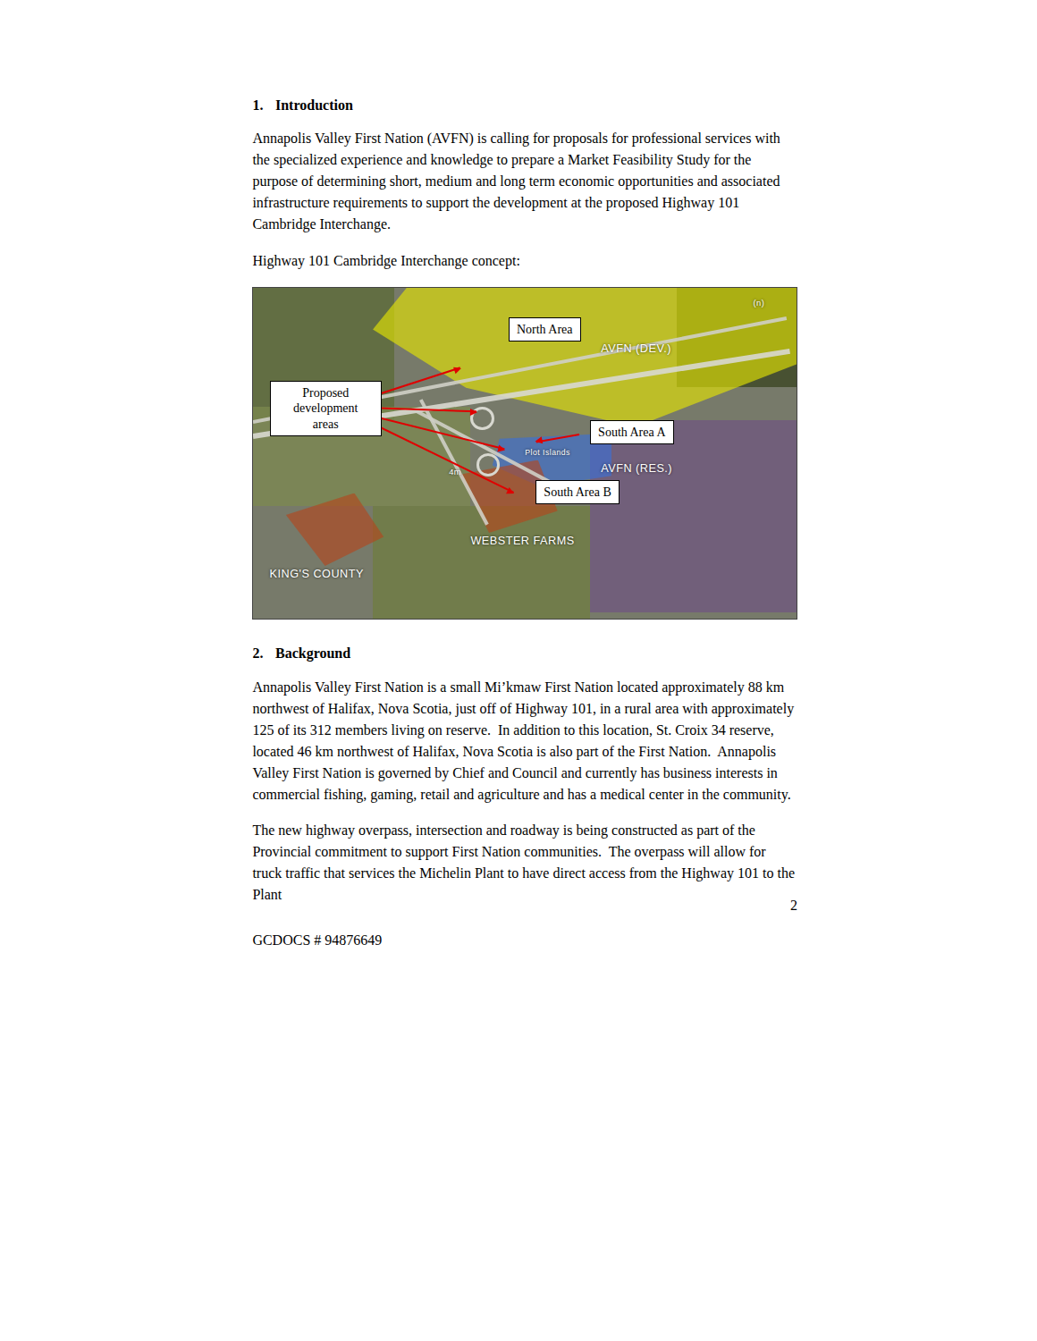1. Introduction
Annapolis Valley First Nation (AVFN) is calling for proposals for professional services with the specialized experience and knowledge to prepare a Market Feasibility Study for the purpose of determining short, medium and long term economic opportunities and associated infrastructure requirements to support the development at the proposed Highway 101 Cambridge Interchange.
Highway 101 Cambridge Interchange concept:
AVFN (DEV.)
AVFN (RES.)
WEBSTER FARMS
KING'S COUNTY
Plot Islands
4m
(n)
North Area
South Area A
South Area B
Proposed
development areas
2. Background
Annapolis Valley First Nation is a small Mi’kmaw First Nation located approximately 88 km northwest of Halifax, Nova Scotia, just off of Highway 101, in a rural area with approximately 125 of its 312 members living on reserve. In addition to this location, St. Croix 34 reserve, located 46 km northwest of Halifax, Nova Scotia is also part of the First Nation. Annapolis Valley First Nation is governed by Chief and Council and currently has business interests in commercial fishing, gaming, retail and agriculture and has a medical center in the community.
The new highway overpass, intersection and roadway is being constructed as part of the Provincial commitment to support First Nation communities. The overpass will allow for truck traffic that services the Michelin Plant to have direct access from the Highway 101 to the Plant
2
GCDOCS # 94876649